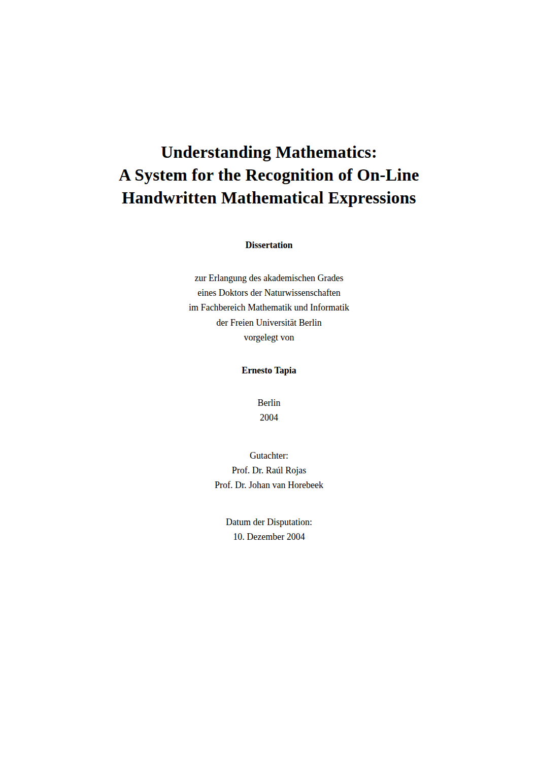Understanding Mathematics: A System for the Recognition of On-Line Handwritten Mathematical Expressions
Dissertation
zur Erlangung des akademischen Grades eines Doktors der Naturwissenschaften im Fachbereich Mathematik und Informatik der Freien Universität Berlin vorgelegt von
Ernesto Tapia
Berlin 2004
Gutachter: Prof. Dr. Raúl Rojas Prof. Dr. Johan van Horebeek
Datum der Disputation: 10. Dezember 2004